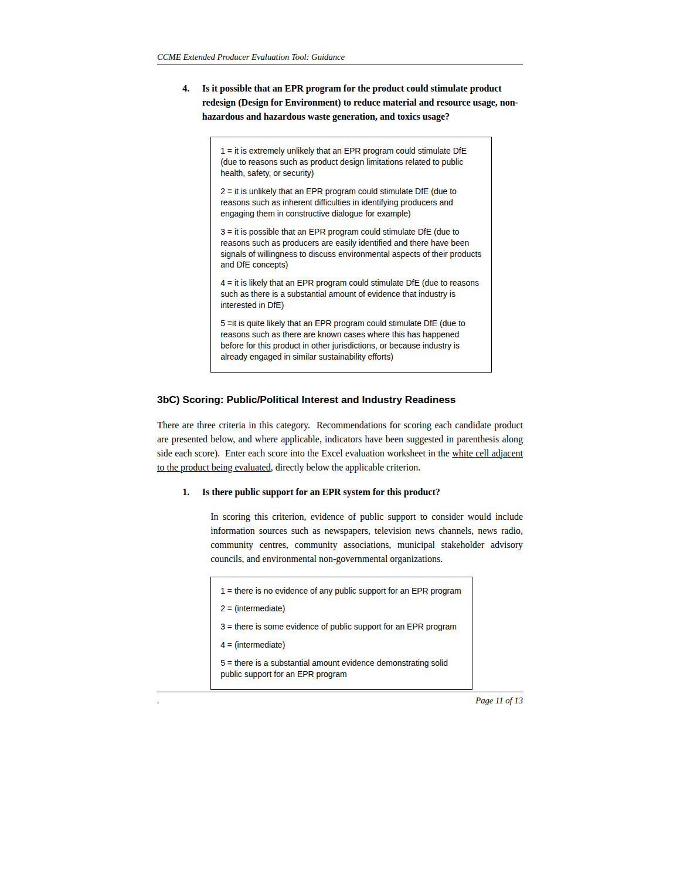CCME Extended Producer Evaluation Tool: Guidance
4.
Is it possible that an EPR program for the product could stimulate product redesign (Design for Environment) to reduce material and resource usage, non-hazardous and hazardous waste generation, and toxics usage?
1 = it is extremely unlikely that an EPR program could stimulate DfE (due to reasons such as product design limitations related to public health, safety, or security)
2 = it is unlikely that an EPR program could stimulate DfE (due to reasons such as inherent difficulties in identifying producers and engaging them in constructive dialogue for example)
3 = it is possible that an EPR program could stimulate DfE (due to reasons such as producers are easily identified and there have been signals of willingness to discuss environmental aspects of their products and DfE concepts)
4 = it is likely that an EPR program could stimulate DfE (due to reasons such as there is a substantial amount of evidence that industry is interested in DfE)
5 =it is quite likely that an EPR program could stimulate DfE (due to reasons such as there are known cases where this has happened before for this product in other jurisdictions, or because industry is already engaged in similar sustainability efforts)
3bC) Scoring: Public/Political Interest and Industry Readiness
There are three criteria in this category. Recommendations for scoring each candidate product are presented below, and where applicable, indicators have been suggested in parenthesis along side each score). Enter each score into the Excel evaluation worksheet in the white cell adjacent to the product being evaluated, directly below the applicable criterion.
1.
Is there public support for an EPR system for this product?
In scoring this criterion, evidence of public support to consider would include information sources such as newspapers, television news channels, news radio, community centres, community associations, municipal stakeholder advisory councils, and environmental non-governmental organizations.
1 = there is no evidence of any public support for an EPR program
2 = (intermediate)
3 = there is some evidence of public support for an EPR program
4 = (intermediate)
5 = there is a substantial amount evidence demonstrating solid public support for an EPR program
. Page 11 of 13